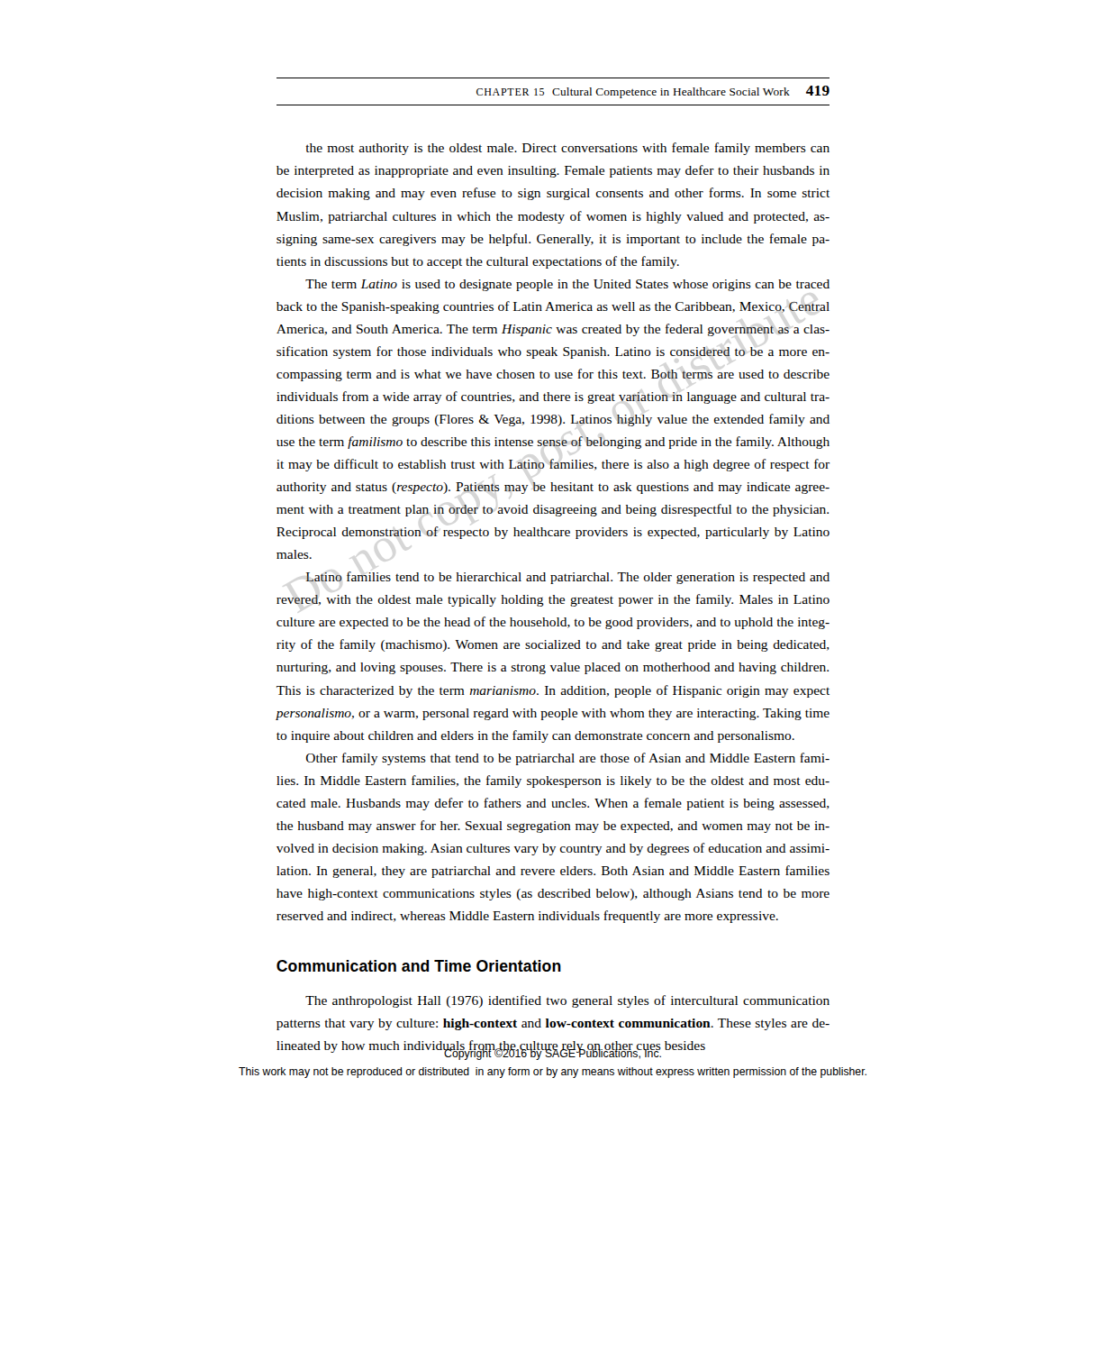Chapter 15 Cultural Competence in Healthcare Social Work 419
the most authority is the oldest male. Direct conversations with female family members can be interpreted as inappropriate and even insulting. Female patients may defer to their husbands in decision making and may even refuse to sign surgical consents and other forms. In some strict Muslim, patriarchal cultures in which the modesty of women is highly valued and protected, assigning same-sex caregivers may be helpful. Generally, it is important to include the female patients in discussions but to accept the cultural expectations of the family.
The term Latino is used to designate people in the United States whose origins can be traced back to the Spanish-speaking countries of Latin America as well as the Caribbean, Mexico, Central America, and South America. The term Hispanic was created by the federal government as a classification system for those individuals who speak Spanish. Latino is considered to be a more encompassing term and is what we have chosen to use for this text. Both terms are used to describe individuals from a wide array of countries, and there is great variation in language and cultural traditions between the groups (Flores & Vega, 1998). Latinos highly value the extended family and use the term familismo to describe this intense sense of belonging and pride in the family. Although it may be difficult to establish trust with Latino families, there is also a high degree of respect for authority and status (respecto). Patients may be hesitant to ask questions and may indicate agreement with a treatment plan in order to avoid disagreeing and being disrespectful to the physician. Reciprocal demonstration of respecto by healthcare providers is expected, particularly by Latino males.
Latino families tend to be hierarchical and patriarchal. The older generation is respected and revered, with the oldest male typically holding the greatest power in the family. Males in Latino culture are expected to be the head of the household, to be good providers, and to uphold the integrity of the family (machismo). Women are socialized to and take great pride in being dedicated, nurturing, and loving spouses. There is a strong value placed on motherhood and having children. This is characterized by the term marianismo. In addition, people of Hispanic origin may expect personalismo, or a warm, personal regard with people with whom they are interacting. Taking time to inquire about children and elders in the family can demonstrate concern and personalismo.
Other family systems that tend to be patriarchal are those of Asian and Middle Eastern families. In Middle Eastern families, the family spokesperson is likely to be the oldest and most educated male. Husbands may defer to fathers and uncles. When a female patient is being assessed, the husband may answer for her. Sexual segregation may be expected, and women may not be involved in decision making. Asian cultures vary by country and by degrees of education and assimilation. In general, they are patriarchal and revere elders. Both Asian and Middle Eastern families have high-context communications styles (as described below), although Asians tend to be more reserved and indirect, whereas Middle Eastern individuals frequently are more expressive.
Communication and Time Orientation
The anthropologist Hall (1976) identified two general styles of intercultural communication patterns that vary by culture: high-context and low-context communication. These styles are delineated by how much individuals from the culture rely on other cues besides
Do not copy, post, or distribute
Copyright ©2016 by SAGE Publications, Inc.
This work may not be reproduced or distributed in any form or by any means without express written permission of the publisher.